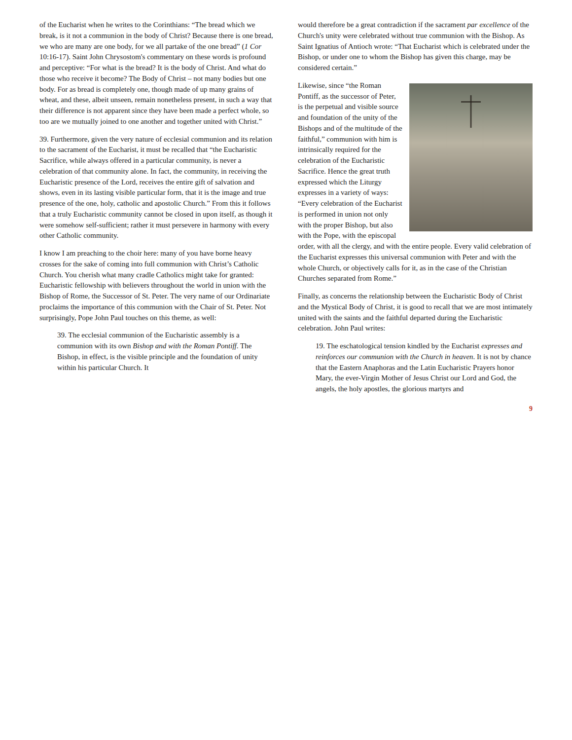of the Eucharist when he writes to the Corinthians: “The bread which we break, is it not a communion in the body of Christ? Because there is one bread, we who are many are one body, for we all partake of the one bread” (1 Cor 10:16-17). Saint John Chrysostom's commentary on these words is profound and perceptive: “For what is the bread? It is the body of Christ. And what do those who receive it become? The Body of Christ – not many bodies but one body. For as bread is completely one, though made of up many grains of wheat, and these, albeit unseen, remain nonetheless present, in such a way that their difference is not apparent since they have been made a perfect whole, so too are we mutually joined to one another and together united with Christ.”
39. Furthermore, given the very nature of ecclesial communion and its relation to the sacrament of the Eucharist, it must be recalled that “the Eucharistic Sacrifice, while always offered in a particular community, is never a celebration of that community alone. In fact, the community, in receiving the Eucharistic presence of the Lord, receives the entire gift of salvation and shows, even in its lasting visible particular form, that it is the image and true presence of the one, holy, catholic and apostolic Church.” From this it follows that a truly Eucharistic community cannot be closed in upon itself, as though it were somehow self-sufficient; rather it must persevere in harmony with every other Catholic community.
I know I am preaching to the choir here: many of you have borne heavy crosses for the sake of coming into full communion with Christ’s Catholic Church. You cherish what many cradle Catholics might take for granted: Eucharistic fellowship with believers throughout the world in union with the Bishop of Rome, the Successor of St. Peter. The very name of our Ordinariate proclaims the importance of this communion with the Chair of St. Peter. Not surprisingly, Pope John Paul touches on this theme, as well:
39. The ecclesial communion of the Eucharistic assembly is a communion with its own Bishop and with the Roman Pontiff. The Bishop, in effect, is the visible principle and the foundation of unity within his particular Church. It
would therefore be a great contradiction if the sacrament par excellence of the Church's unity were celebrated without true communion with the Bishop. As Saint Ignatius of Antioch wrote: “That Eucharist which is celebrated under the Bishop, or under one to whom the Bishop has given this charge, may be considered certain.”
Likewise, since “the Roman Pontiff, as the successor of Peter, is the perpetual and visible source and foundation of the unity of the Bishops and of the multitude of the faithful,” communion with him is intrinsically required for the celebration of the Eucharistic Sacrifice. Hence the great truth expressed which the Liturgy expresses in a variety of ways: “Every celebration of the Eucharist is performed in union not only with the proper Bishop, but also with the Pope, with the episcopal order, with all the clergy, and with the entire people. Every valid celebration of the Eucharist expresses this universal communion with Peter and with the whole Church, or objectively calls for it, as in the case of the Christian Churches separated from Rome.”
Finally, as concerns the relationship between the Eucharistic Body of Christ and the Mystical Body of Christ, it is good to recall that we are most intimately united with the saints and the faithful departed during the Eucharistic celebration. John Paul writes:
19. The eschatological tension kindled by the Eucharist expresses and reinforces our communion with the Church in heaven. It is not by chance that the Eastern Anaphoras and the Latin Eucharistic Prayers honor Mary, the ever-Virgin Mother of Jesus Christ our Lord and God, the angels, the holy apostles, the glorious martyrs and
9